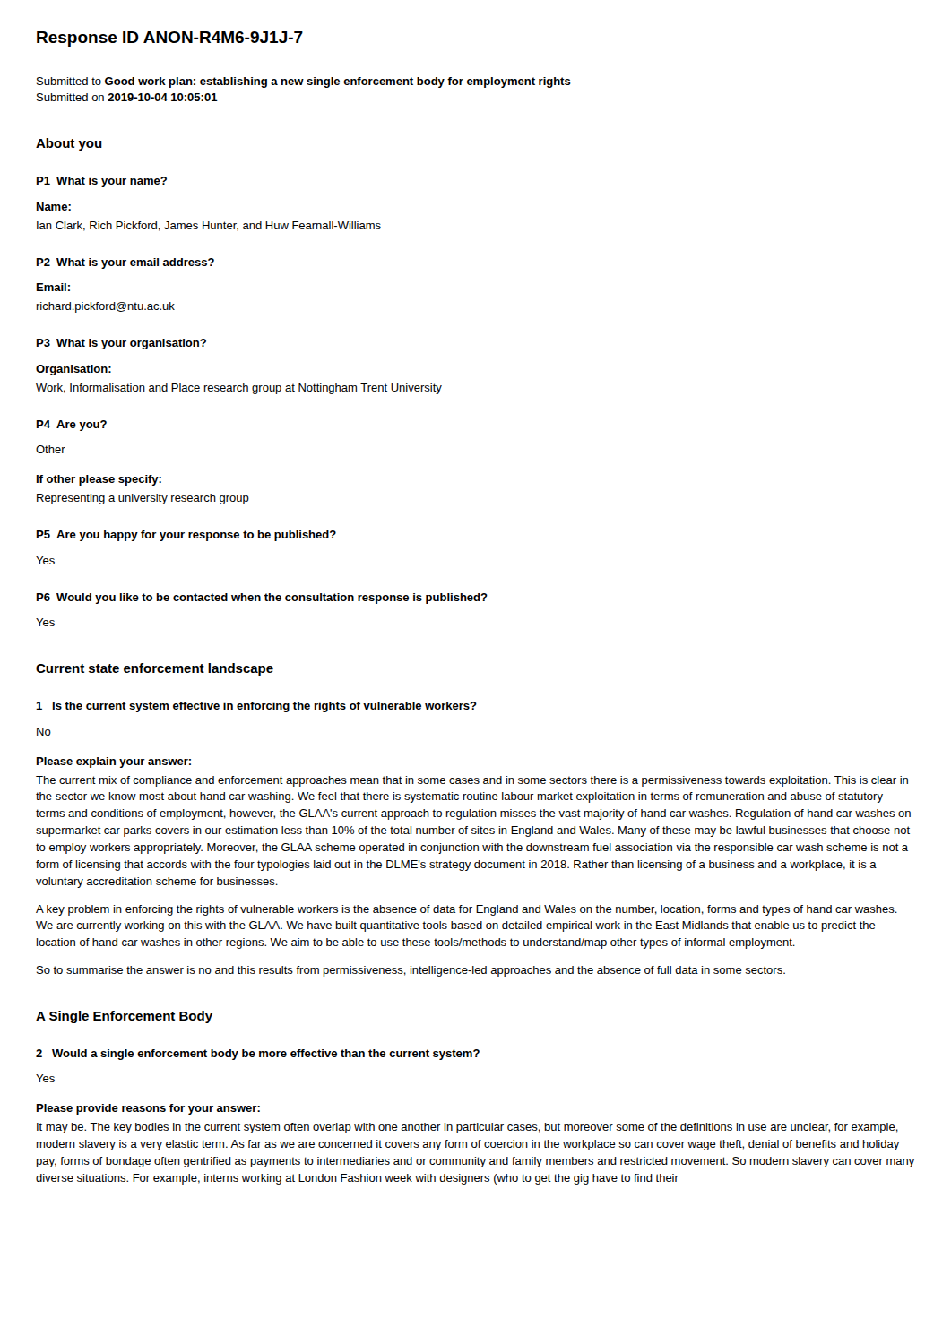Response ID ANON-R4M6-9J1J-7
Submitted to Good work plan: establishing a new single enforcement body for employment rights
Submitted on 2019-10-04 10:05:01
About you
P1 What is your name?
Name:
Ian Clark, Rich Pickford, James Hunter, and Huw Fearnall-Williams
P2 What is your email address?
Email:
richard.pickford@ntu.ac.uk
P3 What is your organisation?
Organisation:
Work, Informalisation and Place research group at Nottingham Trent University
P4 Are you?
Other
If other please specify:
Representing a university research group
P5 Are you happy for your response to be published?
Yes
P6 Would you like to be contacted when the consultation response is published?
Yes
Current state enforcement landscape
1 Is the current system effective in enforcing the rights of vulnerable workers?
No
Please explain your answer:
The current mix of compliance and enforcement approaches mean that in some cases and in some sectors there is a permissiveness towards exploitation. This is clear in the sector we know most about hand car washing. We feel that there is systematic routine labour market exploitation in terms of remuneration and abuse of statutory terms and conditions of employment, however, the GLAA's current approach to regulation misses the vast majority of hand car washes. Regulation of hand car washes on supermarket car parks covers in our estimation less than 10% of the total number of sites in England and Wales. Many of these may be lawful businesses that choose not to employ workers appropriately. Moreover, the GLAA scheme operated in conjunction with the downstream fuel association via the responsible car wash scheme is not a form of licensing that accords with the four typologies laid out in the DLME's strategy document in 2018. Rather than licensing of a business and a workplace, it is a voluntary accreditation scheme for businesses.
A key problem in enforcing the rights of vulnerable workers is the absence of data for England and Wales on the number, location, forms and types of hand car washes. We are currently working on this with the GLAA. We have built quantitative tools based on detailed empirical work in the East Midlands that enable us to predict the location of hand car washes in other regions. We aim to be able to use these tools/methods to understand/map other types of informal employment.
So to summarise the answer is no and this results from permissiveness, intelligence-led approaches and the absence of full data in some sectors.
A Single Enforcement Body
2 Would a single enforcement body be more effective than the current system?
Yes
Please provide reasons for your answer:
It may be. The key bodies in the current system often overlap with one another in particular cases, but moreover some of the definitions in use are unclear, for example, modern slavery is a very elastic term. As far as we are concerned it covers any form of coercion in the workplace so can cover wage theft, denial of benefits and holiday pay, forms of bondage often gentrified as payments to intermediaries and or community and family members and restricted movement. So modern slavery can cover many diverse situations. For example, interns working at London Fashion week with designers (who to get the gig have to find their